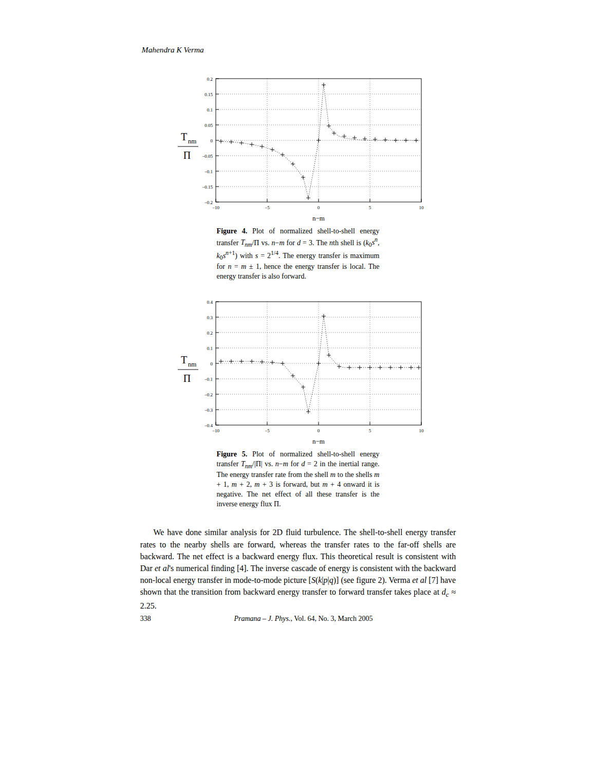Mahendra K Verma
T nm Π 0.2 0.15 0.1 0.05 0 −0.05 −0.1 −0.15 −0.2 −10 −5 0 5 10 n−m
Figure 4. Plot of normalized shell-to-shell energy transfer Tnm/Π vs. n−m for d = 3. The nth shell is (k0sn, k0sn+1) with s = 21/4. The energy transfer is maximum for n = m ± 1, hence the energy transfer is local. The energy transfer is also forward.
T nm Π 0.4 0.3 0.2 0.1 0 −0.1 −0.2 −0.3 −0.4 −10 −5 0 5 10 n−m
Figure 5. Plot of normalized shell-to-shell energy transfer Tnm/|Π| vs. n−m for d = 2 in the inertial range. The energy transfer rate from the shell m to the shells m + 1, m + 2, m + 3 is forward, but m + 4 onward it is negative. The net effect of all these transfer is the inverse energy flux Π.
We have done similar analysis for 2D fluid turbulence. The shell-to-shell energy transfer rates to the nearby shells are forward, whereas the transfer rates to the far-off shells are backward. The net effect is a backward energy flux. This theoretical result is consistent with Dar et al's numerical finding [4]. The inverse cascade of energy is consistent with the backward non-local energy transfer in mode-to-mode picture [S(k|p|q)] (see figure 2). Verma et al [7] have shown that the transition from backward energy transfer to forward transfer takes place at dc ≈ 2.25.
338
Pramana – J. Phys., Vol. 64, No. 3, March 2005